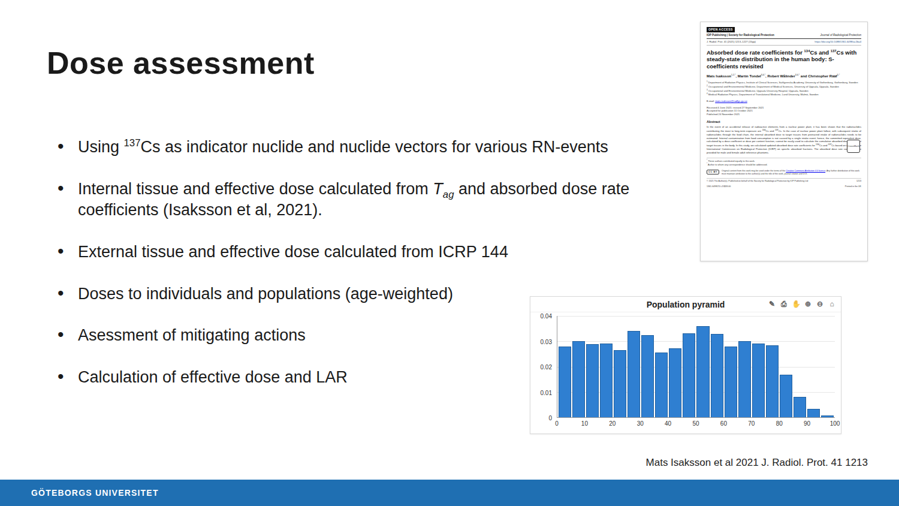Dose assessment
Using 137Cs as indicator nuclide and nuclide vectors for various RN-events
Internal tissue and effective dose calculated from Tag and absorbed dose rate coefficients (Isaksson et al, 2021).
External tissue and effective dose calculated from ICRP 144
Doses to individuals and populations (age-weighted)
Asessment of mitigating actions
Calculation of effective dose and LAR
OPEN ACCESS
IOP Publishing | Society for Radiological Protection
Journal of Radiological Protection
J. Radiol. Prot. 41 (2021) 1213–1227 (15pp)
https://doi.org/10.1088/1361-6498/ac2ba4
Absorbed dose rate coefficients for 134Cs and 137Cs with steady-state distribution in the human body: S-coefficients revisited
Mats Isaksson1,2,*, Martin Tondel3,4,*, Robert Wålinder3,4,* and Christopher Rääf5,*
1 Department of Radiation Physics, Institute of Clinical Sciences, Sahlgrenska Academy, University of Gothenburg, Gothenburg, Sweden
2 Occupational and Environmental Medicine, Department of Medical Sciences, University of Uppsala, Uppsala, Sweden
3 Occupational and Environmental Medicine, Uppsala University Hospital, Uppsala, Sweden
4 Medical Radiation Physics, Department of Translational Medicine, Lund University, Malmö, Sweden
E-mail: mats.isaksson@radfys.gu.se
Received 4 June 2021; revised 27 September 2021
Accepted for publication 11 October 2021
Published 24 November 2021
CrossMark
Abstract
In the event of an accidental release of radioactive elements from a nuclear power plant, it has been shown that the radionuclides contributing the most to long-term exposure are 134Cs and 137Cs. In the case of nuclear power plant fallout, with subsequent intake of radionuclides through the food chain, the internal absorbed dose to target tissues from protracted intake of radionuclides needs to be estimated. Internal contamination from food consumption is not caused by a single intake event; hence, the committed equivalent dose, calculated by a dose coefficient or dose per content function, cannot be easily used to calculate the cumulative absorbed dose to relevant target tissues in the body. In this study, we calculated updated absorbed dose rate coefficients for 134Cs and 137Cs based on data from the International Commission on Radiological Protection (ICRP) on specific absorbed fractions. The absorbed dose rate coefficients are provided for male and female adult reference phantoms.
* These authors contributed equally to this work.
* Author to whom any correspondence should be addressed.
CC BY
Original content from this work may be used under the terms of the Creative Commons Attribution 4.0 licence. Any further distribution of this work must maintain attribution to the author(s) and the title of the work, journal citation and DOI.
© 2021 The Author(s). Published on behalf of the Society for Radiological Protection by IOP Publishing Ltd
1213
1361-6498/21/+15$33.00
Printed in the UK
Population pyramid
✎⎙✋⊕⊖⌂
0.04
0.03
0.02
0.01
0
0
10
20
30
40
50
60
70
80
90
100
Mats Isaksson et al 2021 J. Radiol. Prot. 41 1213
Göteborgs universitet